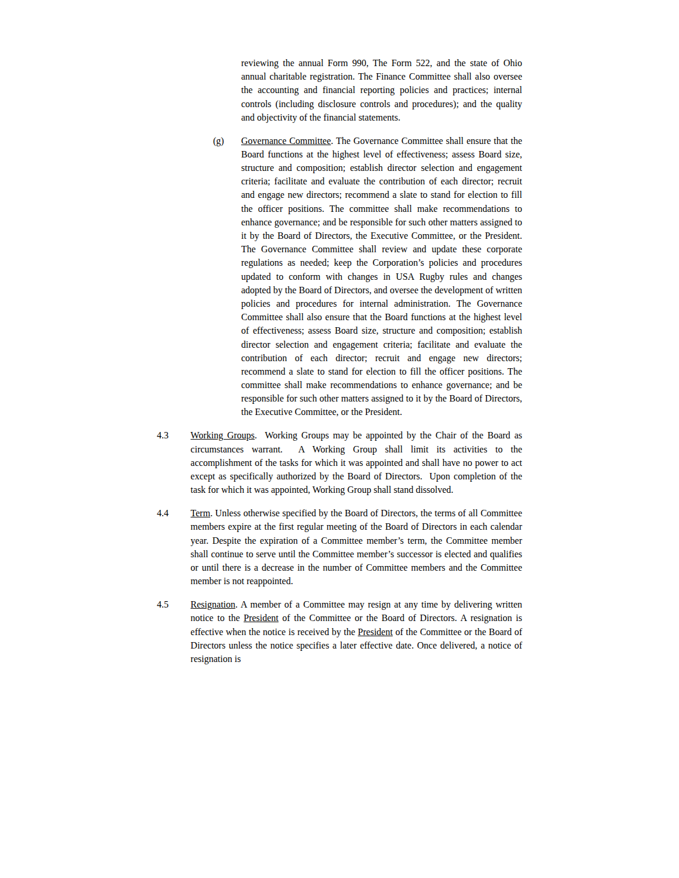reviewing the annual Form 990, The Form 522, and the state of Ohio annual charitable registration. The Finance Committee shall also oversee the accounting and financial reporting policies and practices; internal controls (including disclosure controls and procedures); and the quality and objectivity of the financial statements.
(g)
Governance Committee. The Governance Committee shall ensure that the Board functions at the highest level of effectiveness; assess Board size, structure and composition; establish director selection and engagement criteria; facilitate and evaluate the contribution of each director; recruit and engage new directors; recommend a slate to stand for election to fill the officer positions. The committee shall make recommendations to enhance governance; and be responsible for such other matters assigned to it by the Board of Directors, the Executive Committee, or the President. The Governance Committee shall review and update these corporate regulations as needed; keep the Corporation’s policies and procedures updated to conform with changes in USA Rugby rules and changes adopted by the Board of Directors, and oversee the development of written policies and procedures for internal administration. The Governance Committee shall also ensure that the Board functions at the highest level of effectiveness; assess Board size, structure and composition; establish director selection and engagement criteria; facilitate and evaluate the contribution of each director; recruit and engage new directors; recommend a slate to stand for election to fill the officer positions. The committee shall make recommendations to enhance governance; and be responsible for such other matters assigned to it by the Board of Directors, the Executive Committee, or the President.
4.3
Working Groups. Working Groups may be appointed by the Chair of the Board as circumstances warrant. A Working Group shall limit its activities to the accomplishment of the tasks for which it was appointed and shall have no power to act except as specifically authorized by the Board of Directors. Upon completion of the task for which it was appointed, Working Group shall stand dissolved.
4.4
Term. Unless otherwise specified by the Board of Directors, the terms of all Committee members expire at the first regular meeting of the Board of Directors in each calendar year. Despite the expiration of a Committee member’s term, the Committee member shall continue to serve until the Committee member’s successor is elected and qualifies or until there is a decrease in the number of Committee members and the Committee member is not reappointed.
4.5
Resignation. A member of a Committee may resign at any time by delivering written notice to the President of the Committee or the Board of Directors. A resignation is effective when the notice is received by the President of the Committee or the Board of Directors unless the notice specifies a later effective date. Once delivered, a notice of resignation is